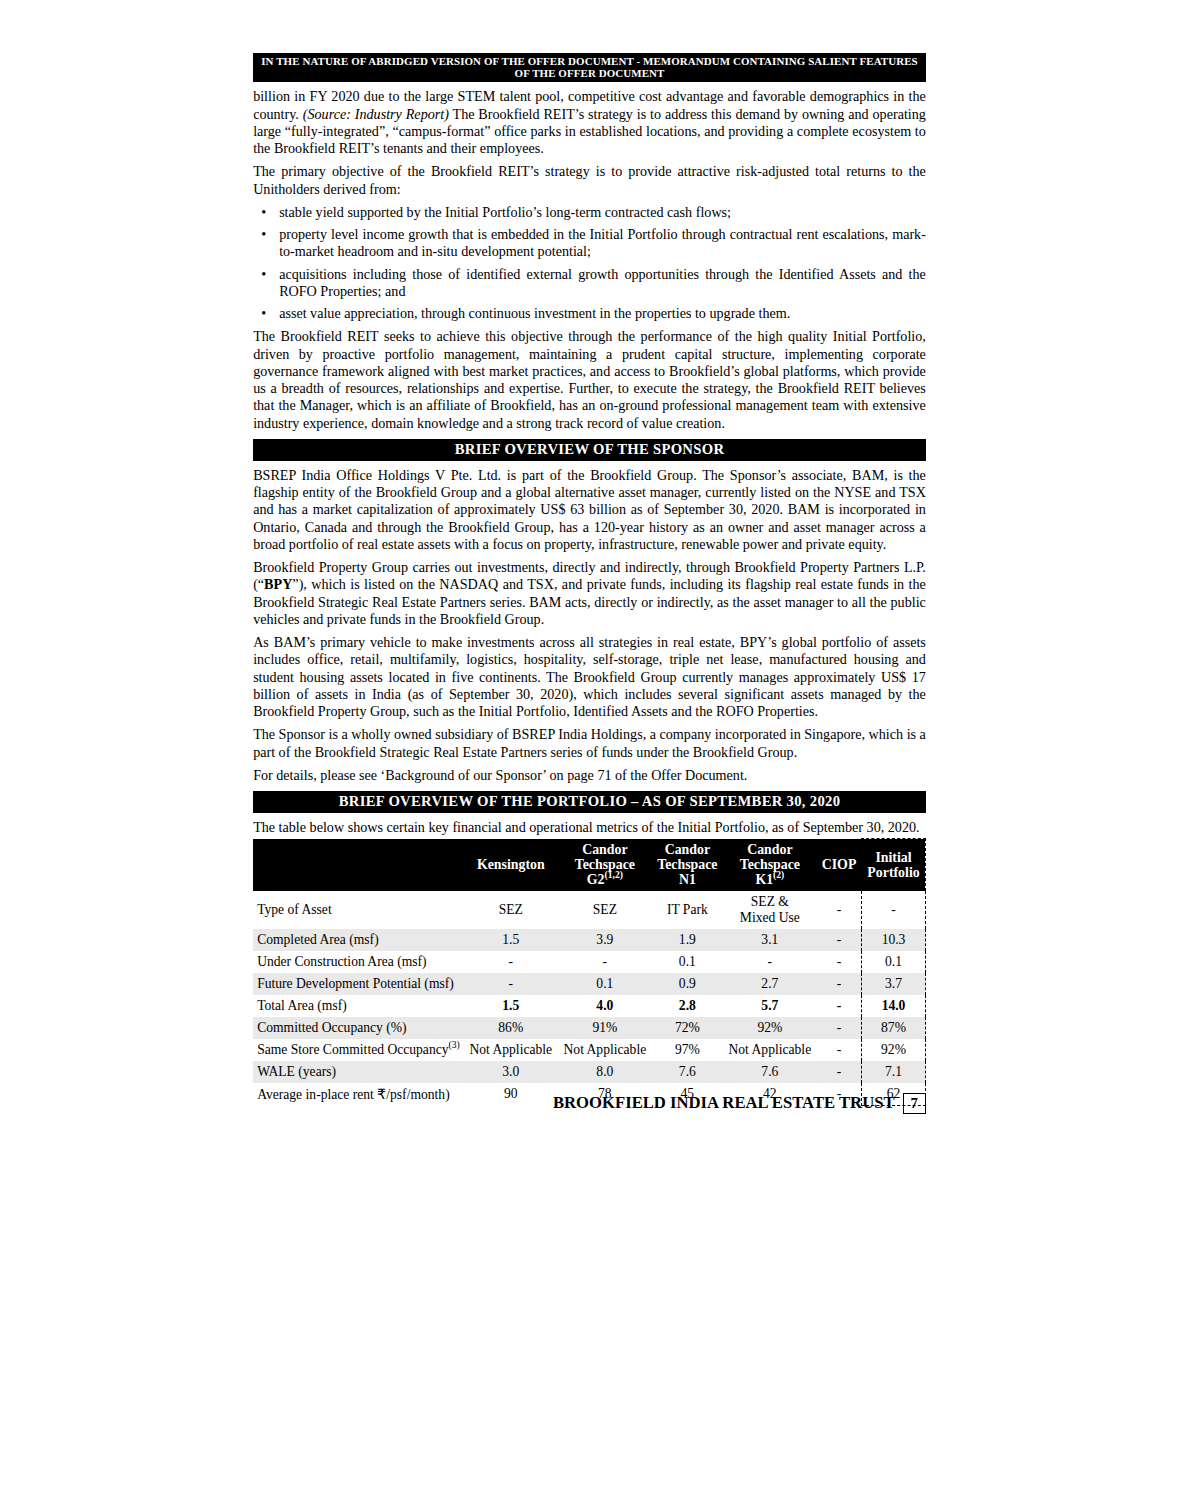IN THE NATURE OF ABRIDGED VERSION OF THE OFFER DOCUMENT - MEMORANDUM CONTAINING SALIENT FEATURES OF THE OFFER DOCUMENT
billion in FY 2020 due to the large STEM talent pool, competitive cost advantage and favorable demographics in the country. (Source: Industry Report) The Brookfield REIT’s strategy is to address this demand by owning and operating large “fully-integrated”, “campus-format” office parks in established locations, and providing a complete ecosystem to the Brookfield REIT’s tenants and their employees.
The primary objective of the Brookfield REIT’s strategy is to provide attractive risk-adjusted total returns to the Unitholders derived from:
•stable yield supported by the Initial Portfolio’s long-term contracted cash flows;
•property level income growth that is embedded in the Initial Portfolio through contractual rent escalations, mark-to-market headroom and in-situ development potential;
•acquisitions including those of identified external growth opportunities through the Identified Assets and the ROFO Properties; and
•asset value appreciation, through continuous investment in the properties to upgrade them.
The Brookfield REIT seeks to achieve this objective through the performance of the high quality Initial Portfolio, driven by proactive portfolio management, maintaining a prudent capital structure, implementing corporate governance framework aligned with best market practices, and access to Brookfield’s global platforms, which provide us a breadth of resources, relationships and expertise. Further, to execute the strategy, the Brookfield REIT believes that the Manager, which is an affiliate of Brookfield, has an on-ground professional management team with extensive industry experience, domain knowledge and a strong track record of value creation.
BRIEF OVERVIEW OF THE SPONSOR
BSREP India Office Holdings V Pte. Ltd. is part of the Brookfield Group. The Sponsor’s associate, BAM, is the flagship entity of the Brookfield Group and a global alternative asset manager, currently listed on the NYSE and TSX and has a market capitalization of approximately US$ 63 billion as of September 30, 2020. BAM is incorporated in Ontario, Canada and through the Brookfield Group, has a 120-year history as an owner and asset manager across a broad portfolio of real estate assets with a focus on property, infrastructure, renewable power and private equity.
Brookfield Property Group carries out investments, directly and indirectly, through Brookfield Property Partners L.P. (“BPY”), which is listed on the NASDAQ and TSX, and private funds, including its flagship real estate funds in the Brookfield Strategic Real Estate Partners series. BAM acts, directly or indirectly, as the asset manager to all the public vehicles and private funds in the Brookfield Group.
As BAM’s primary vehicle to make investments across all strategies in real estate, BPY’s global portfolio of assets includes office, retail, multifamily, logistics, hospitality, self-storage, triple net lease, manufactured housing and student housing assets located in five continents. The Brookfield Group currently manages approximately US$ 17 billion of assets in India (as of September 30, 2020), which includes several significant assets managed by the Brookfield Property Group, such as the Initial Portfolio, Identified Assets and the ROFO Properties.
The Sponsor is a wholly owned subsidiary of BSREP India Holdings, a company incorporated in Singapore, which is a part of the Brookfield Strategic Real Estate Partners series of funds under the Brookfield Group.
For details, please see ‘Background of our Sponsor’ on page 71 of the Offer Document.
BRIEF OVERVIEW OF THE PORTFOLIO – AS OF SEPTEMBER 30, 2020
The table below shows certain key financial and operational metrics of the Initial Portfolio, as of September 30, 2020.
| | Kensington | Candor Techspace G2 (1,2) | Candor Techspace N1 | Candor Techspace K1 (2) | CIOP | Initial Portfolio |
| --- | --- | --- | --- | --- | --- | --- |
| Type of Asset | SEZ | SEZ | IT Park | SEZ & Mixed Use | - | - |
| Completed Area (msf) | 1.5 | 3.9 | 1.9 | 3.1 | - | 10.3 |
| Under Construction Area (msf) | - | - | 0.1 | - | - | 0.1 |
| Future Development Potential (msf) | - | 0.1 | 0.9 | 2.7 | - | 3.7 |
| Total Area (msf) | 1.5 | 4.0 | 2.8 | 5.7 | - | 14.0 |
| Committed Occupancy (%) | 86% | 91% | 72% | 92% | - | 87% |
| Same Store Committed Occupancy (3) | Not Applicable | Not Applicable | 97% | Not Applicable | - | 92% |
| WALE (years) | 3.0 | 8.0 | 7.6 | 7.6 | - | 7.1 |
| Average in-place rent ₹/psf/month) | 90 | 78 | 45 | 42 | - | 62 |
BROOKFIELD INDIA REAL ESTATE TRUST 7